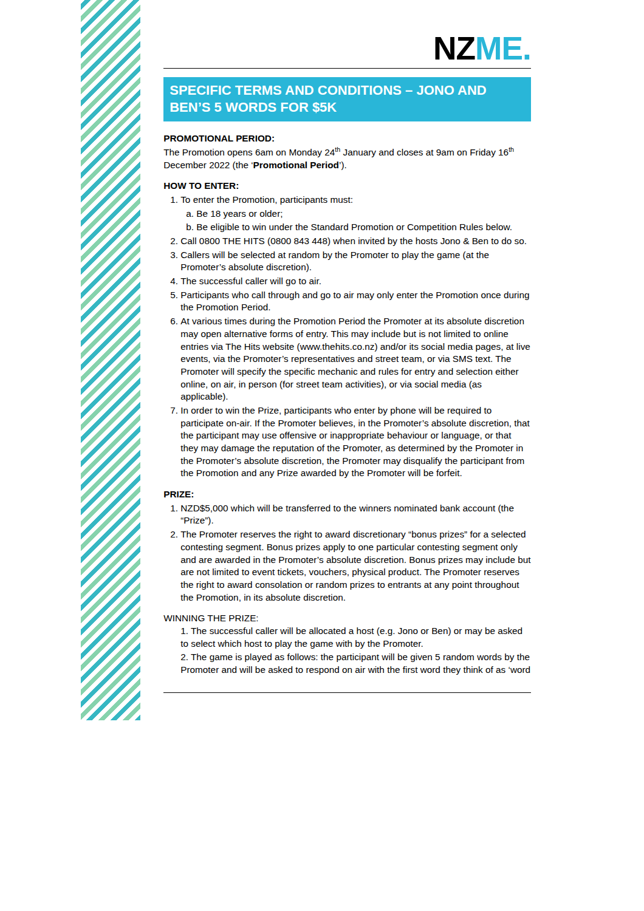NZ ME.
SPECIFIC TERMS AND CONDITIONS – JONO AND BEN’S 5 WORDS FOR $5K
PROMOTIONAL PERIOD:
The Promotion opens 6am on Monday 24th January and closes at 9am on Friday 16th December 2022 (the ‘Promotional Period’).
HOW TO ENTER:
To enter the Promotion, participants must:
Be 18 years or older;
Be eligible to win under the Standard Promotion or Competition Rules below.
Call 0800 THE HITS (0800 843 448) when invited by the hosts Jono & Ben to do so.
Callers will be selected at random by the Promoter to play the game (at the Promoter’s absolute discretion).
The successful caller will go to air.
Participants who call through and go to air may only enter the Promotion once during the Promotion Period.
At various times during the Promotion Period the Promoter at its absolute discretion may open alternative forms of entry. This may include but is not limited to online entries via The Hits website (www.thehits.co.nz) and/or its social media pages, at live events, via the Promoter’s representatives and street team, or via SMS text. The Promoter will specify the specific mechanic and rules for entry and selection either online, on air, in person (for street team activities), or via social media (as applicable).
In order to win the Prize, participants who enter by phone will be required to participate on-air. If the Promoter believes, in the Promoter’s absolute discretion, that the participant may use offensive or inappropriate behaviour or language, or that they may damage the reputation of the Promoter, as determined by the Promoter in the Promoter’s absolute discretion, the Promoter may disqualify the participant from the Promotion and any Prize awarded by the Promoter will be forfeit.
PRIZE:
NZD$5,000 which will be transferred to the winners nominated bank account (the “Prize”).
The Promoter reserves the right to award discretionary “bonus prizes” for a selected contesting segment. Bonus prizes apply to one particular contesting segment only and are awarded in the Promoter’s absolute discretion. Bonus prizes may include but are not limited to event tickets, vouchers, physical product. The Promoter reserves the right to award consolation or random prizes to entrants at any point throughout the Promotion, in its absolute discretion.
WINNING THE PRIZE:
1. The successful caller will be allocated a host (e.g. Jono or Ben) or may be asked to select which host to play the game with by the Promoter.
2. The game is played as follows: the participant will be given 5 random words by the Promoter and will be asked to respond on air with the first word they think of as ‘word